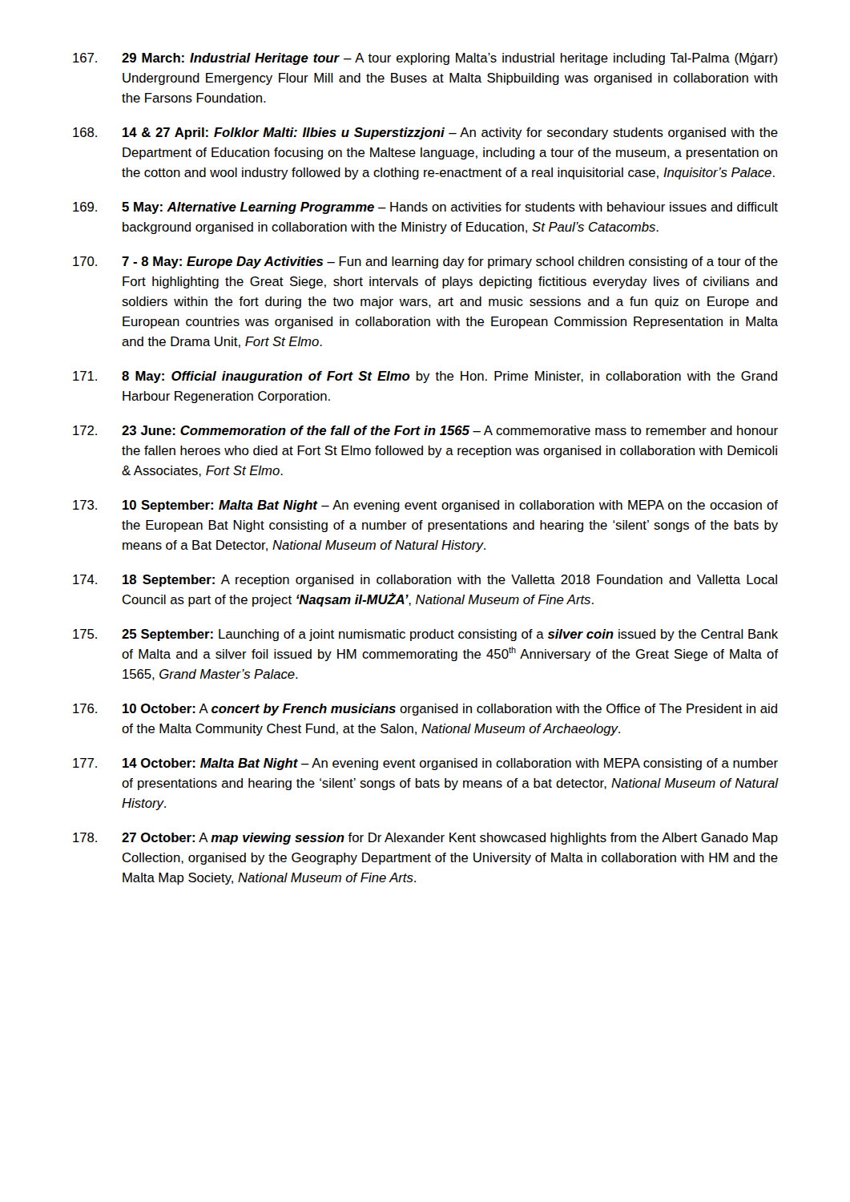29 March: Industrial Heritage tour – A tour exploring Malta’s industrial heritage including Tal-Palma (Mġarr) Underground Emergency Flour Mill and the Buses at Malta Shipbuilding was organised in collaboration with the Farsons Foundation.
14 & 27 April: Folklor Malti: Ilbies u Superstizzjoni – An activity for secondary students organised with the Department of Education focusing on the Maltese language, including a tour of the museum, a presentation on the cotton and wool industry followed by a clothing re-enactment of a real inquisitorial case, Inquisitor’s Palace.
5 May: Alternative Learning Programme – Hands on activities for students with behaviour issues and difficult background organised in collaboration with the Ministry of Education, St Paul’s Catacombs.
7 - 8 May: Europe Day Activities – Fun and learning day for primary school children consisting of a tour of the Fort highlighting the Great Siege, short intervals of plays depicting fictitious everyday lives of civilians and soldiers within the fort during the two major wars, art and music sessions and a fun quiz on Europe and European countries was organised in collaboration with the European Commission Representation in Malta and the Drama Unit, Fort St Elmo.
8 May: Official inauguration of Fort St Elmo by the Hon. Prime Minister, in collaboration with the Grand Harbour Regeneration Corporation.
23 June: Commemoration of the fall of the Fort in 1565 – A commemorative mass to remember and honour the fallen heroes who died at Fort St Elmo followed by a reception was organised in collaboration with Demicoli & Associates, Fort St Elmo.
10 September: Malta Bat Night – An evening event organised in collaboration with MEPA on the occasion of the European Bat Night consisting of a number of presentations and hearing the ‘silent’ songs of the bats by means of a Bat Detector, National Museum of Natural History.
18 September: A reception organised in collaboration with the Valletta 2018 Foundation and Valletta Local Council as part of the project ‘Naqsam il-MUŻA’, National Museum of Fine Arts.
25 September: Launching of a joint numismatic product consisting of a silver coin issued by the Central Bank of Malta and a silver foil issued by HM commemorating the 450th Anniversary of the Great Siege of Malta of 1565, Grand Master’s Palace.
10 October: A concert by French musicians organised in collaboration with the Office of The President in aid of the Malta Community Chest Fund, at the Salon, National Museum of Archaeology.
14 October: Malta Bat Night – An evening event organised in collaboration with MEPA consisting of a number of presentations and hearing the ‘silent’ songs of bats by means of a bat detector, National Museum of Natural History.
27 October: A map viewing session for Dr Alexander Kent showcased highlights from the Albert Ganado Map Collection, organised by the Geography Department of the University of Malta in collaboration with HM and the Malta Map Society, National Museum of Fine Arts.